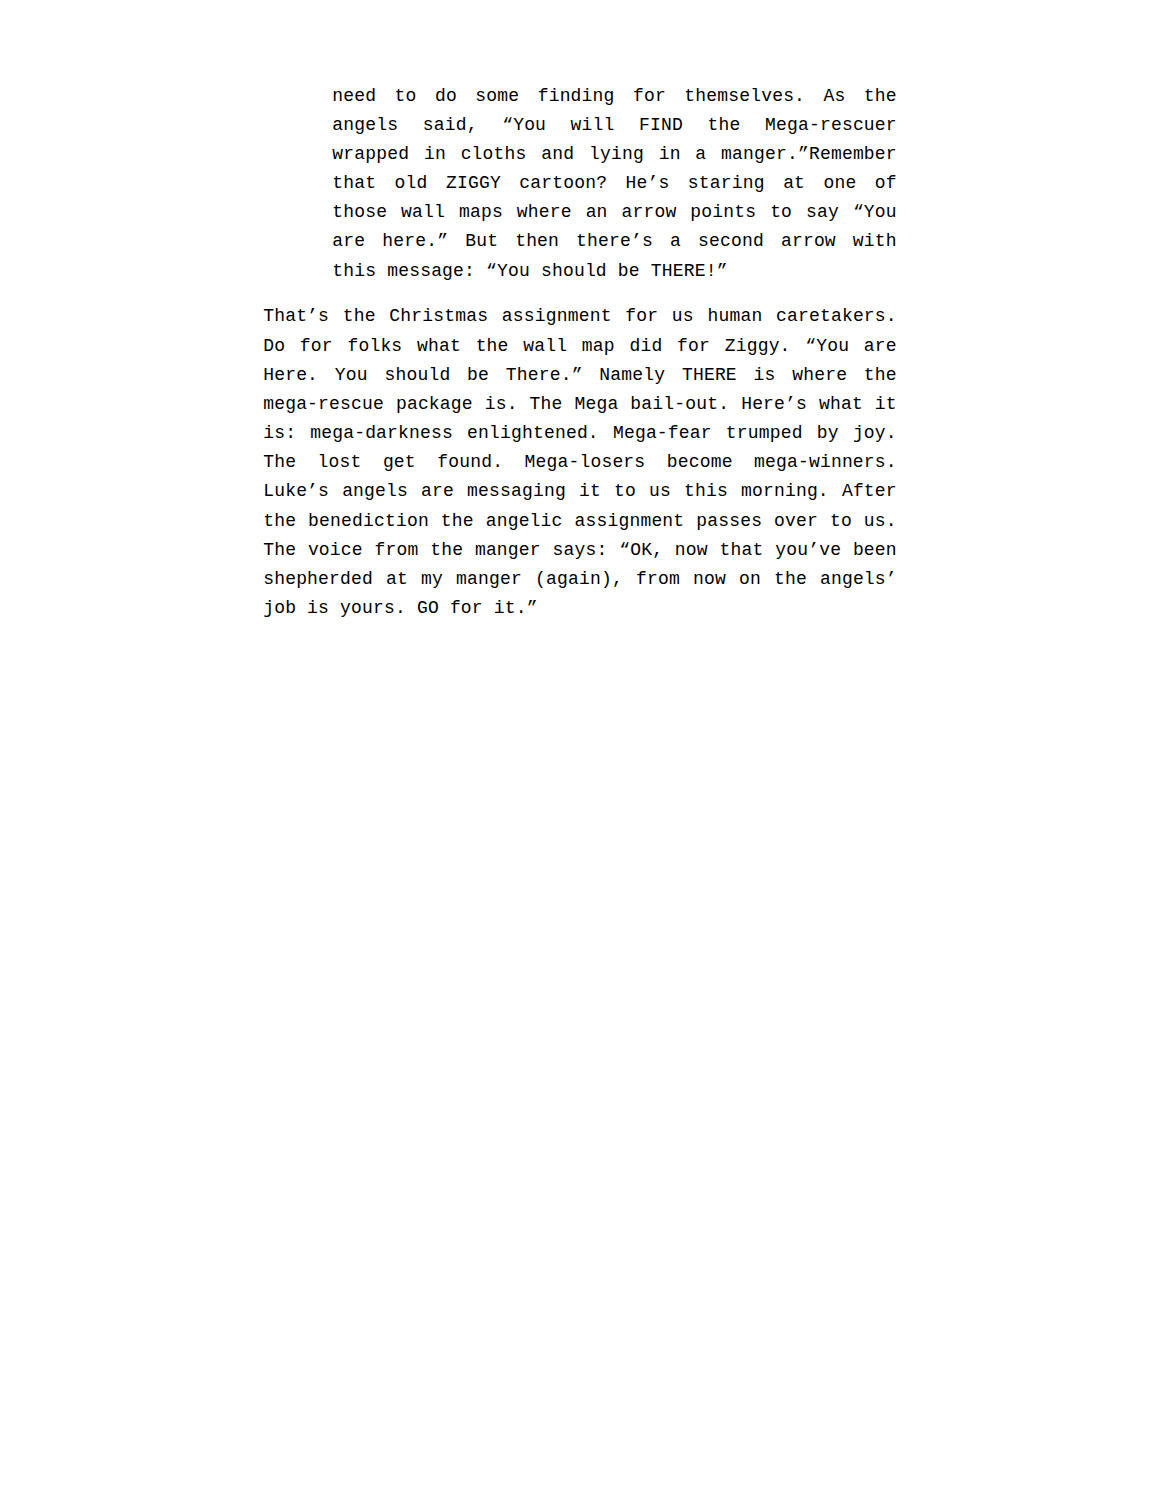need to do some finding for themselves. As the angels said, “You will FIND the Mega-rescuer wrapped in cloths and lying in a manger.”Remember that old ZIGGY cartoon? He’s staring at one of those wall maps where an arrow points to say “You are here.” But then there’s a second arrow with this message: “You should be THERE!”
That’s the Christmas assignment for us human caretakers. Do for folks what the wall map did for Ziggy. “You are Here. You should be There.” Namely THERE is where the mega-rescue package is. The Mega bail-out. Here’s what it is: mega-darkness enlightened. Mega-fear trumped by joy. The lost get found. Mega-losers become mega-winners. Luke’s angels are messaging it to us this morning. After the benediction the angelic assignment passes over to us. The voice from the manger says: “OK, now that you’ve been shepherded at my manger (again), from now on the angels’ job is yours. GO for it.”